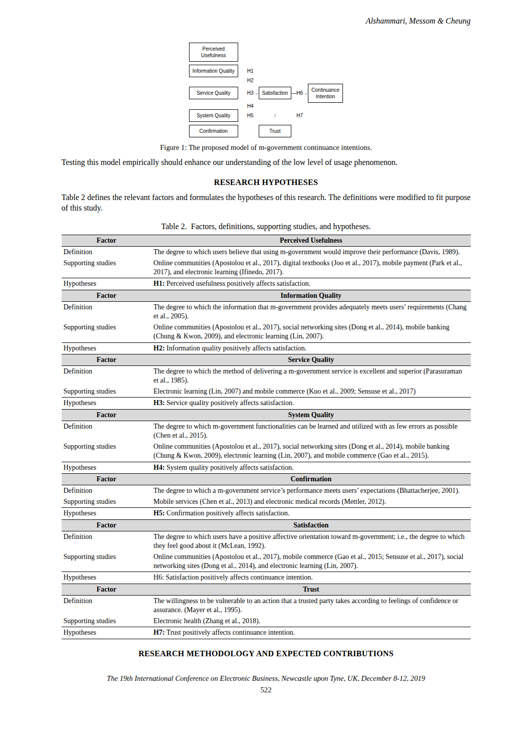Alshammari, Messom & Cheung
| Perceived Usefulness | | | | | | |
| Information Quality | H1 | | | | |
| | H2 | | | | |
| Service Quality | H3 | → | Satisfaction | —H6→ | Continuance Intention |
| | H4 | | | | |
| System Quality | H5 | | ↑ | H7 | |
| Confirmation | | | Trust | | |
Figure 1: The proposed model of m-government continuance intentions.
Testing this model empirically should enhance our understanding of the low level of usage phenomenon.
RESEARCH HYPOTHESES
Table 2 defines the relevant factors and formulates the hypotheses of this research. The definitions were modified to fit purpose of this study.
Table 2. Factors, definitions, supporting studies, and hypotheses.
| Factor | Perceived Usefulness |
| Definition | The degree to which users believe that using m-government would improve their performance (Davis, 1989). |
| Supporting studies | Online communities (Apostolou et al., 2017), digital textbooks (Joo et al., 2017), mobile payment (Park et al., 2017), and electronic learning (Ifinedo, 2017). |
| Hypotheses | H1: Perceived usefulness positively affects satisfaction. |
| Factor | Information Quality |
| Definition | The degree to which the information that m-government provides adequately meets users’ requirements (Chang et al., 2005). |
| Supporting studies | Online communities (Apostolou et al., 2017), social networking sites (Dong et al., 2014), mobile banking (Chung & Kwon, 2009), and electronic learning (Lin, 2007). |
| Hypotheses | H2: Information quality positively affects satisfaction. |
| Factor | Service Quality |
| Definition | The degree to which the method of delivering a m-government service is excellent and superior (Parasuraman et al., 1985). |
| Supporting studies | Electronic learning (Lin, 2007) and mobile commerce (Kuo et al., 2009; Sensuse et al., 2017) |
| Hypotheses | H3: Service quality positively affects satisfaction. |
| Factor | System Quality |
| Definition | The degree to which m-government functionalities can be learned and utilized with as few errors as possible (Chen et al., 2015). |
| Supporting studies | Online communities (Apostolou et al., 2017), social networking sites (Dong et al., 2014), mobile banking (Chung & Kwon, 2009), electronic learning (Lin, 2007), and mobile commerce (Gao et al., 2015). |
| Hypotheses | H4: System quality positively affects satisfaction. |
| Factor | Confirmation |
| Definition | The degree to which a m-government service’s performance meets users’ expectations (Bhattacherjee, 2001). |
| Supporting studies | Mobile services (Chen et al., 2013) and electronic medical records (Mettler, 2012). |
| Hypotheses | H5: Confirmation positively affects satisfaction. |
| Factor | Satisfaction |
| Definition | The degree to which users have a positive affective orientation toward m-government; i.e., the degree to which they feel good about it (McLean, 1992). |
| Supporting studies | Online communities (Apostolou et al., 2017), mobile commerce (Gao et al., 2015; Sensuse et al., 2017), social networking sites (Dong et al., 2014), and electronic learning (Lin, 2007). |
| Hypotheses | H6: Satisfaction positively affects continuance intention. |
| Factor | Trust |
| Definition | The willingness to be vulnerable to an action that a trusted party takes according to feelings of confidence or assurance. (Mayer et al., 1995). |
| Supporting studies | Electronic health (Zhang et al., 2018). |
| Hypotheses | H7: Trust positively affects continuance intention. |
RESEARCH METHODOLOGY AND EXPECTED CONTRIBUTIONS
The 19th International Conference on Electronic Business, Newcastle upon Tyne, UK, December 8-12, 2019
522